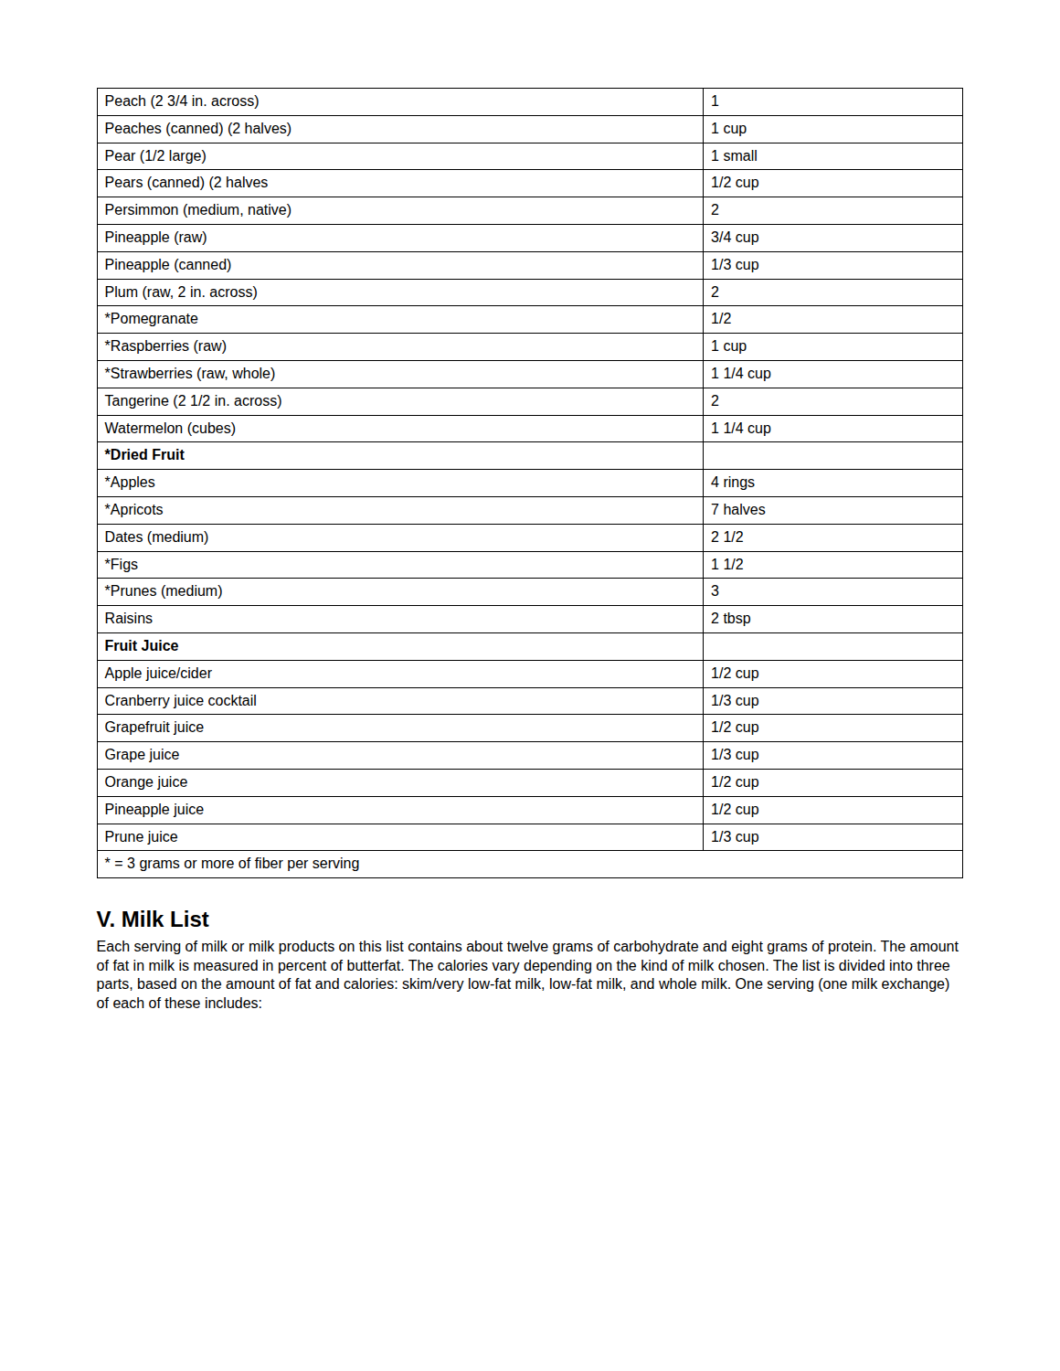| Peach (2 3/4 in. across) | 1 |
| Peaches (canned) (2 halves) | 1 cup |
| Pear (1/2 large) | 1 small |
| Pears (canned) (2 halves | 1/2 cup |
| Persimmon (medium, native) | 2 |
| Pineapple (raw) | 3/4 cup |
| Pineapple (canned) | 1/3 cup |
| Plum (raw, 2 in. across) | 2 |
| *Pomegranate | 1/2 |
| *Raspberries (raw) | 1 cup |
| *Strawberries (raw, whole) | 1 1/4 cup |
| Tangerine (2 1/2 in. across) | 2 |
| Watermelon (cubes) | 1 1/4 cup |
| *Dried Fruit | |
| *Apples | 4 rings |
| *Apricots | 7 halves |
| Dates (medium) | 2 1/2 |
| *Figs | 1 1/2 |
| *Prunes (medium) | 3 |
| Raisins | 2 tbsp |
| Fruit Juice | |
| Apple juice/cider | 1/2 cup |
| Cranberry juice cocktail | 1/3 cup |
| Grapefruit juice | 1/2 cup |
| Grape juice | 1/3 cup |
| Orange juice | 1/2 cup |
| Pineapple juice | 1/2 cup |
| Prune juice | 1/3 cup |
| * = 3 grams or more of fiber per serving |
V. Milk List
Each serving of milk or milk products on this list contains about twelve grams of carbohydrate and eight grams of protein. The amount of fat in milk is measured in percent of butterfat. The calories vary depending on the kind of milk chosen. The list is divided into three parts, based on the amount of fat and calories: skim/very low-fat milk, low-fat milk, and whole milk. One serving (one milk exchange) of each of these includes: